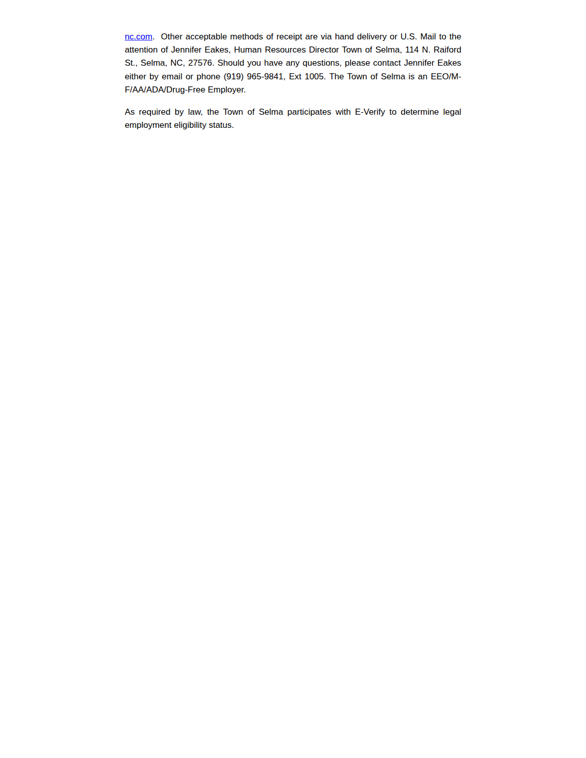nc.com. Other acceptable methods of receipt are via hand delivery or U.S. Mail to the attention of Jennifer Eakes, Human Resources Director Town of Selma, 114 N. Raiford St., Selma, NC, 27576. Should you have any questions, please contact Jennifer Eakes either by email or phone (919) 965-9841, Ext 1005. The Town of Selma is an EEO/M-F/AA/ADA/Drug-Free Employer.
As required by law, the Town of Selma participates with E-Verify to determine legal employment eligibility status.